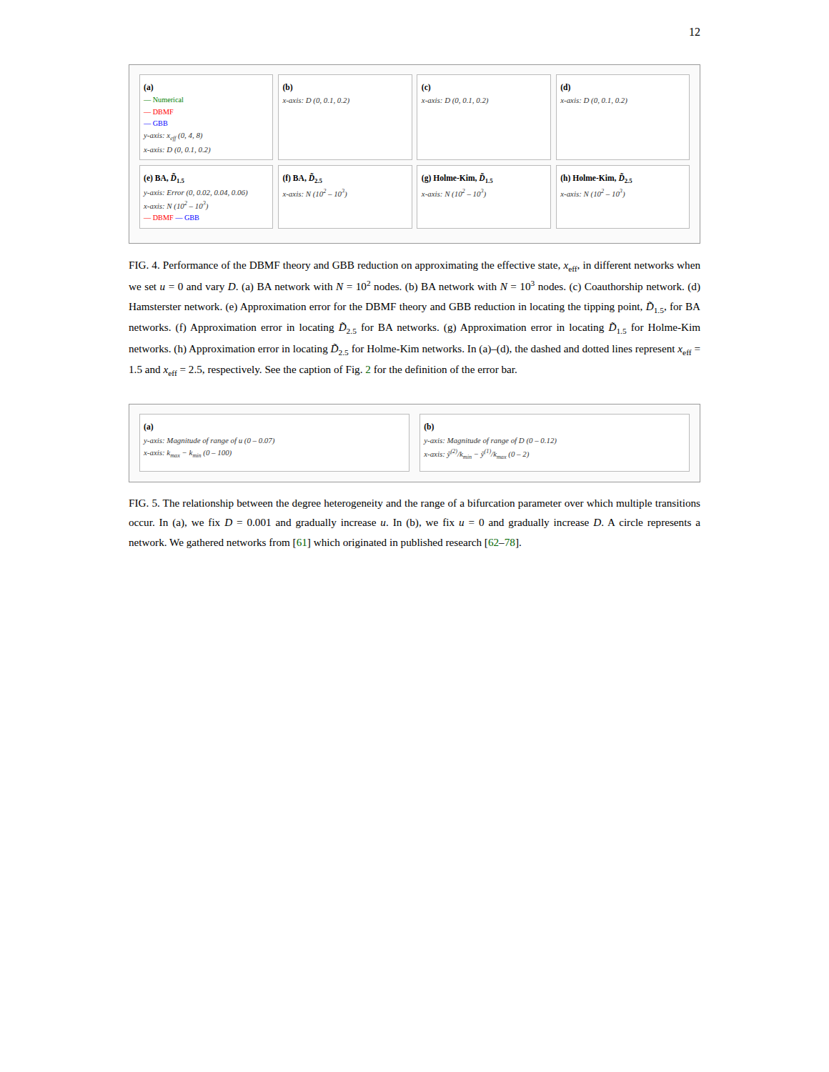12
(a)
— Numerical
— DBMF
— GBB
y-axis: xeff (0, 4, 8)
x-axis: D (0, 0.1, 0.2)
(b)
x-axis: D (0, 0.1, 0.2)
(c)
x-axis: D (0, 0.1, 0.2)
(d)
x-axis: D (0, 0.1, 0.2)
(e) BA, D̃1.5
y-axis: Error (0, 0.02, 0.04, 0.06)
x-axis: N (102 – 103)
— DBMF — GBB
(f) BA, D̃2.5
x-axis: N (102 – 103)
(g) Holme-Kim, D̃1.5
x-axis: N (102 – 103)
(h) Holme-Kim, D̃2.5
x-axis: N (102 – 103)
FIG. 4. Performance of the DBMF theory and GBB reduction on approximating the effective state, xeff, in different networks when we set u = 0 and vary D. (a) BA network with N = 102 nodes. (b) BA network with N = 103 nodes. (c) Coauthorship network. (d) Hamsterster network. (e) Approximation error for the DBMF theory and GBB reduction in locating the tipping point, D̃1.5, for BA networks. (f) Approximation error in locating D̃2.5 for BA networks. (g) Approximation error in locating D̃1.5 for Holme-Kim networks. (h) Approximation error in locating D̃2.5 for Holme-Kim networks. In (a)–(d), the dashed and dotted lines represent xeff = 1.5 and xeff = 2.5, respectively. See the caption of Fig. 2 for the definition of the error bar.
(a)
y-axis: Magnitude of range of u (0 – 0.07)
x-axis: kmax − kmin (0 – 100)
(b)
y-axis: Magnitude of range of D (0 – 0.12)
x-axis: ỹ(2)/kmin − ỹ(1)/kmax (0 – 2)
FIG. 5. The relationship between the degree heterogeneity and the range of a bifurcation parameter over which multiple transitions occur. In (a), we fix D = 0.001 and gradually increase u. In (b), we fix u = 0 and gradually increase D. A circle represents a network. We gathered networks from [61] which originated in published research [62–78].